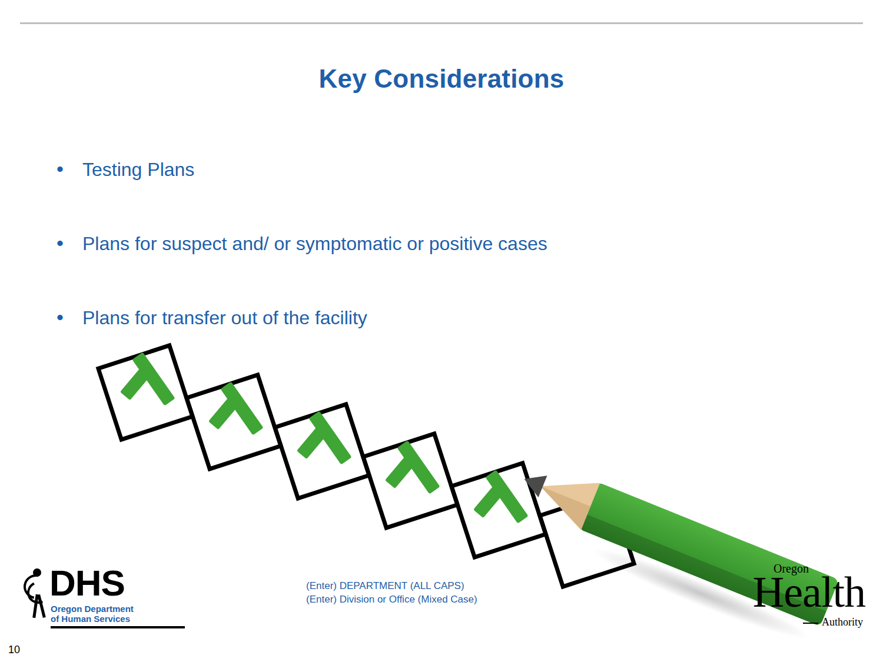Key Considerations
Testing Plans
Plans for suspect and/ or symptomatic or positive cases
Plans for transfer out of the facility
(Enter) DEPARTMENT (ALL CAPS)
(Enter) Division or Office (Mixed Case)
DHS
Oregon Department
of Human Services
Oregon
Health
Authority
10